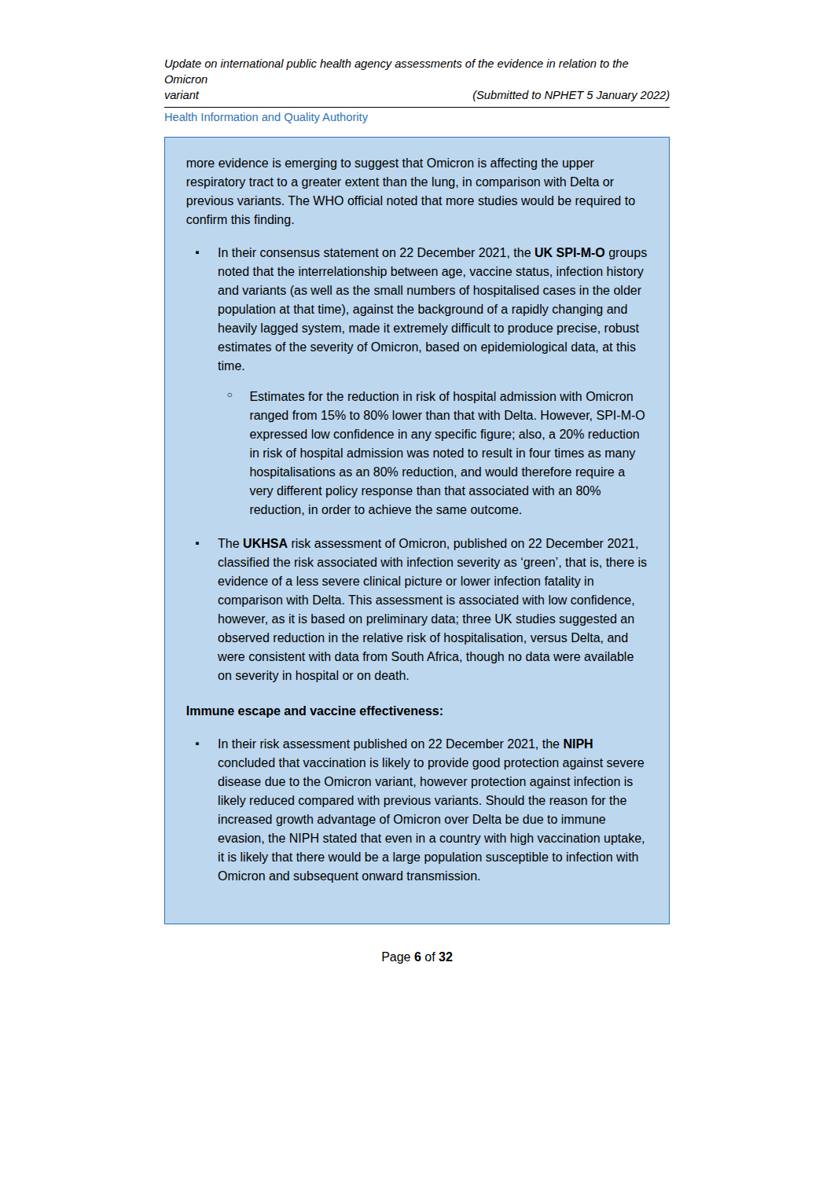Update on international public health agency assessments of the evidence in relation to the Omicron
variant (Submitted to NPHET 5 January 2022)
Health Information and Quality Authority
more evidence is emerging to suggest that Omicron is affecting the upper respiratory tract to a greater extent than the lung, in comparison with Delta or previous variants. The WHO official noted that more studies would be required to confirm this finding.
In their consensus statement on 22 December 2021, the UK SPI-M-O groups noted that the interrelationship between age, vaccine status, infection history and variants (as well as the small numbers of hospitalised cases in the older population at that time), against the background of a rapidly changing and heavily lagged system, made it extremely difficult to produce precise, robust estimates of the severity of Omicron, based on epidemiological data, at this time.
Estimates for the reduction in risk of hospital admission with Omicron ranged from 15% to 80% lower than that with Delta. However, SPI-M-O expressed low confidence in any specific figure; also, a 20% reduction in risk of hospital admission was noted to result in four times as many hospitalisations as an 80% reduction, and would therefore require a very different policy response than that associated with an 80% reduction, in order to achieve the same outcome.
The UKHSA risk assessment of Omicron, published on 22 December 2021, classified the risk associated with infection severity as ‘green’, that is, there is evidence of a less severe clinical picture or lower infection fatality in comparison with Delta. This assessment is associated with low confidence, however, as it is based on preliminary data; three UK studies suggested an observed reduction in the relative risk of hospitalisation, versus Delta, and were consistent with data from South Africa, though no data were available on severity in hospital or on death.
Immune escape and vaccine effectiveness:
In their risk assessment published on 22 December 2021, the NIPH concluded that vaccination is likely to provide good protection against severe disease due to the Omicron variant, however protection against infection is likely reduced compared with previous variants. Should the reason for the increased growth advantage of Omicron over Delta be due to immune evasion, the NIPH stated that even in a country with high vaccination uptake, it is likely that there would be a large population susceptible to infection with Omicron and subsequent onward transmission.
Page 6 of 32